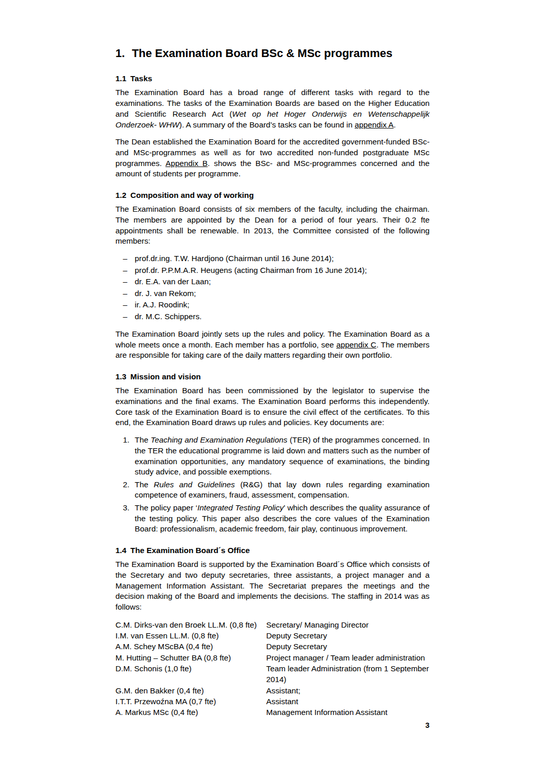1. The Examination Board BSc & MSc programmes
1.1 Tasks
The Examination Board has a broad range of different tasks with regard to the examinations. The tasks of the Examination Boards are based on the Higher Education and Scientific Research Act (Wet op het Hoger Onderwijs en Wetenschappelijk Onderzoek- WHW). A summary of the Board’s tasks can be found in appendix A.
The Dean established the Examination Board for the accredited government-funded BSc- and MSc-programmes as well as for two accredited non-funded postgraduate MSc programmes. Appendix B. shows the BSc- and MSc-programmes concerned and the amount of students per programme.
1.2 Composition and way of working
The Examination Board consists of six members of the faculty, including the chairman. The members are appointed by the Dean for a period of four years. Their 0.2 fte appointments shall be renewable. In 2013, the Committee consisted of the following members:
prof.dr.ing. T.W. Hardjono (Chairman until 16 June 2014);
prof.dr. P.P.M.A.R. Heugens (acting Chairman from 16 June 2014);
dr. E.A. van der Laan;
dr. J. van Rekom;
ir. A.J. Roodink;
dr. M.C. Schippers.
The Examination Board jointly sets up the rules and policy. The Examination Board as a whole meets once a month. Each member has a portfolio, see appendix C. The members are responsible for taking care of the daily matters regarding their own portfolio.
1.3 Mission and vision
The Examination Board has been commissioned by the legislator to supervise the examinations and the final exams. The Examination Board performs this independently. Core task of the Examination Board is to ensure the civil effect of the certificates. To this end, the Examination Board draws up rules and policies. Key documents are:
The Teaching and Examination Regulations (TER) of the programmes concerned. In the TER the educational programme is laid down and matters such as the number of examination opportunities, any mandatory sequence of examinations, the binding study advice, and possible exemptions.
The Rules and Guidelines (R&G) that lay down rules regarding examination competence of examiners, fraud, assessment, compensation.
The policy paper ‘Integrated Testing Policy’ which describes the quality assurance of the testing policy. This paper also describes the core values of the Examination Board: professionalism, academic freedom, fair play, continuous improvement.
1.4 The Examination Board´s Office
The Examination Board is supported by the Examination Board´s Office which consists of the Secretary and two deputy secretaries, three assistants, a project manager and a Management Information Assistant. The Secretariat prepares the meetings and the decision making of the Board and implements the decisions. The staffing in 2014 was as follows:
| C.M. Dirks-van den Broek LL.M. (0,8 fte) | Secretary/ Managing Director |
| I.M. van Essen LL.M. (0,8 fte) | Deputy Secretary |
| A.M. Schey MScBA (0,4 fte) | Deputy Secretary |
| M. Hutting – Schutter BA (0,8 fte) | Project manager / Team leader administration |
| D.M. Schonis (1,0 fte) | Team leader Administration (from 1 September 2014) |
| G.M. den Bakker (0,4 fte) | Assistant; |
| I.T.T. Przewoźna MA (0,7 fte) | Assistant |
| A. Markus MSc (0,4 fte) | Management Information Assistant |
3